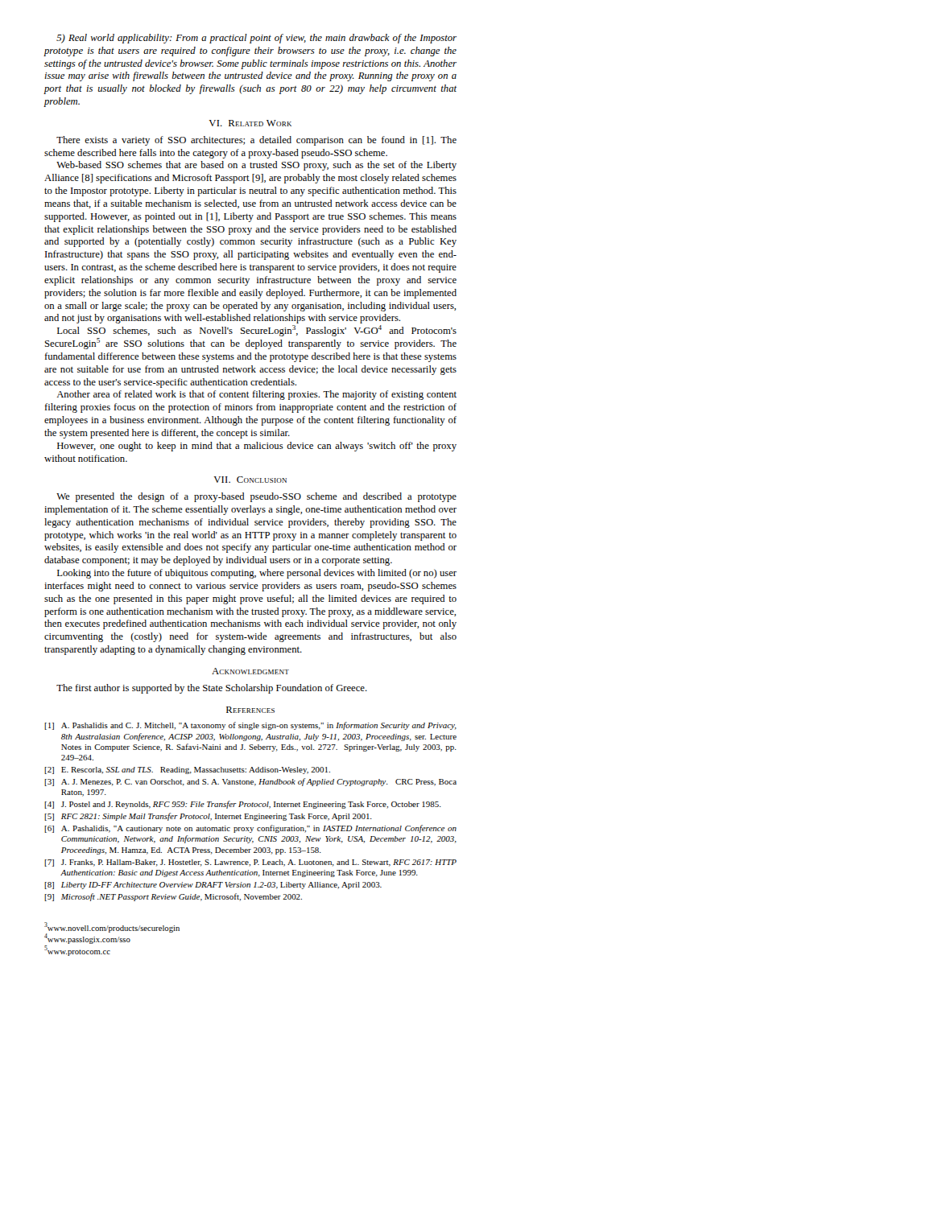5) Real world applicability: From a practical point of view, the main drawback of the Impostor prototype is that users are required to configure their browsers to use the proxy, i.e. change the settings of the untrusted device's browser. Some public terminals impose restrictions on this. Another issue may arise with firewalls between the untrusted device and the proxy. Running the proxy on a port that is usually not blocked by firewalls (such as port 80 or 22) may help circumvent that problem.
VI. Related Work
There exists a variety of SSO architectures; a detailed comparison can be found in [1]. The scheme described here falls into the category of a proxy-based pseudo-SSO scheme.
Web-based SSO schemes that are based on a trusted SSO proxy, such as the set of the Liberty Alliance [8] specifications and Microsoft Passport [9], are probably the most closely related schemes to the Impostor prototype. Liberty in particular is neutral to any specific authentication method. This means that, if a suitable mechanism is selected, use from an untrusted network access device can be supported. However, as pointed out in [1], Liberty and Passport are true SSO schemes. This means that explicit relationships between the SSO proxy and the service providers need to be established and supported by a (potentially costly) common security infrastructure (such as a Public Key Infrastructure) that spans the SSO proxy, all participating websites and eventually even the end-users. In contrast, as the scheme described here is transparent to service providers, it does not require explicit relationships or any common security infrastructure between the proxy and service providers; the solution is far more flexible and easily deployed. Furthermore, it can be implemented on a small or large scale; the proxy can be operated by any organisation, including individual users, and not just by organisations with well-established relationships with service providers.
Local SSO schemes, such as Novell's SecureLogin3, Passlogix' V-GO4 and Protocom's SecureLogin5 are SSO solutions that can be deployed transparently to service providers. The fundamental difference between these systems and the prototype described here is that these systems are not suitable for use from an untrusted network access device; the local device necessarily gets access to the user's service-specific authentication credentials.
Another area of related work is that of content filtering proxies. The majority of existing content filtering proxies focus on the protection of minors from inappropriate content and the restriction of employees in a business environment. Although the purpose of the content filtering functionality of the system presented here is different, the concept is similar.
However, one ought to keep in mind that a malicious device can always 'switch off' the proxy without notification.
VII. Conclusion
We presented the design of a proxy-based pseudo-SSO scheme and described a prototype implementation of it. The scheme essentially overlays a single, one-time authentication method over legacy authentication mechanisms of individual service providers, thereby providing SSO. The prototype, which works 'in the real world' as an HTTP proxy in a manner completely transparent to websites, is easily extensible and does not specify any particular one-time authentication method or database component; it may be deployed by individual users or in a corporate setting.
Looking into the future of ubiquitous computing, where personal devices with limited (or no) user interfaces might need to connect to various service providers as users roam, pseudo-SSO schemes such as the one presented in this paper might prove useful; all the limited devices are required to perform is one authentication mechanism with the trusted proxy. The proxy, as a middleware service, then executes predefined authentication mechanisms with each individual service provider, not only circumventing the (costly) need for system-wide agreements and infrastructures, but also transparently adapting to a dynamically changing environment.
Acknowledgment
The first author is supported by the State Scholarship Foundation of Greece.
References
A. Pashalidis and C. J. Mitchell, "A taxonomy of single sign-on systems," in Information Security and Privacy, 8th Australasian Conference, ACISP 2003, Wollongong, Australia, July 9-11, 2003, Proceedings, ser. Lecture Notes in Computer Science, R. Safavi-Naini and J. Seberry, Eds., vol. 2727. Springer-Verlag, July 2003, pp. 249–264.
E. Rescorla, SSL and TLS. Reading, Massachusetts: Addison-Wesley, 2001.
A. J. Menezes, P. C. van Oorschot, and S. A. Vanstone, Handbook of Applied Cryptography. CRC Press, Boca Raton, 1997.
J. Postel and J. Reynolds, RFC 959: File Transfer Protocol, Internet Engineering Task Force, October 1985.
RFC 2821: Simple Mail Transfer Protocol, Internet Engineering Task Force, April 2001.
A. Pashalidis, "A cautionary note on automatic proxy configuration," in IASTED International Conference on Communication, Network, and Information Security, CNIS 2003, New York, USA, December 10-12, 2003, Proceedings, M. Hamza, Ed. ACTA Press, December 2003, pp. 153–158.
J. Franks, P. Hallam-Baker, J. Hostetler, S. Lawrence, P. Leach, A. Luotonen, and L. Stewart, RFC 2617: HTTP Authentication: Basic and Digest Access Authentication, Internet Engineering Task Force, June 1999.
Liberty ID-FF Architecture Overview DRAFT Version 1.2-03, Liberty Alliance, April 2003.
Microsoft .NET Passport Review Guide, Microsoft, November 2002.
3www.novell.com/products/securelogin
4www.passlogix.com/sso
5www.protocom.cc